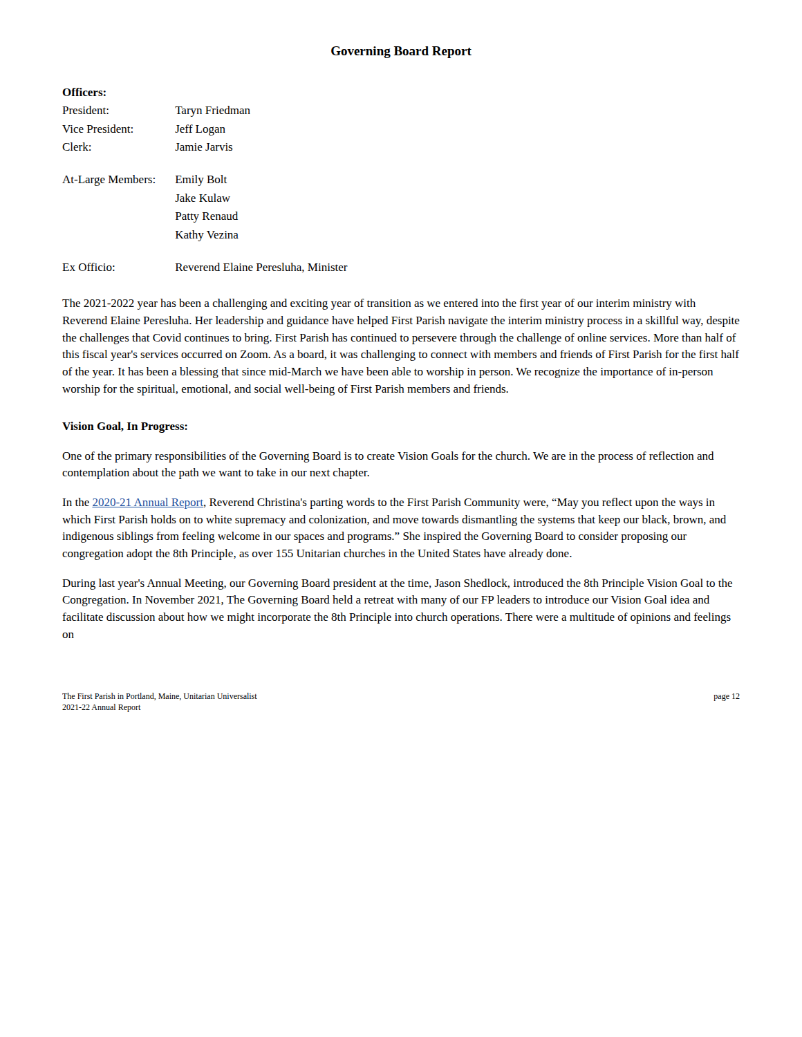Governing Board Report
Officers:
| President: | Taryn Friedman |
| Vice President: | Jeff Logan |
| Clerk: | Jamie Jarvis |
| At-Large Members: | Emily Bolt |
| | Jake Kulaw |
| | Patty Renaud |
| | Kathy Vezina |
| Ex Officio: | Reverend Elaine Peresluha, Minister |
The 2021-2022 year has been a challenging and exciting year of transition as we entered into the first year of our interim ministry with Reverend Elaine Peresluha. Her leadership and guidance have helped First Parish navigate the interim ministry process in a skillful way, despite the challenges that Covid continues to bring. First Parish has continued to persevere through the challenge of online services. More than half of this fiscal year's services occurred on Zoom. As a board, it was challenging to connect with members and friends of First Parish for the first half of the year. It has been a blessing that since mid-March we have been able to worship in person. We recognize the importance of in-person worship for the spiritual, emotional, and social well-being of First Parish members and friends.
Vision Goal, In Progress:
One of the primary responsibilities of the Governing Board is to create Vision Goals for the church. We are in the process of reflection and contemplation about the path we want to take in our next chapter.
In the 2020-21 Annual Report, Reverend Christina's parting words to the First Parish Community were, “May you reflect upon the ways in which First Parish holds on to white supremacy and colonization, and move towards dismantling the systems that keep our black, brown, and indigenous siblings from feeling welcome in our spaces and programs.” She inspired the Governing Board to consider proposing our congregation adopt the 8th Principle, as over 155 Unitarian churches in the United States have already done.
During last year's Annual Meeting, our Governing Board president at the time, Jason Shedlock, introduced the 8th Principle Vision Goal to the Congregation. In November 2021, The Governing Board held a retreat with many of our FP leaders to introduce our Vision Goal idea and facilitate discussion about how we might incorporate the 8th Principle into church operations. There were a multitude of opinions and feelings on
The First Parish in Portland, Maine, Unitarian Universalist
2021-22 Annual Report
page 12